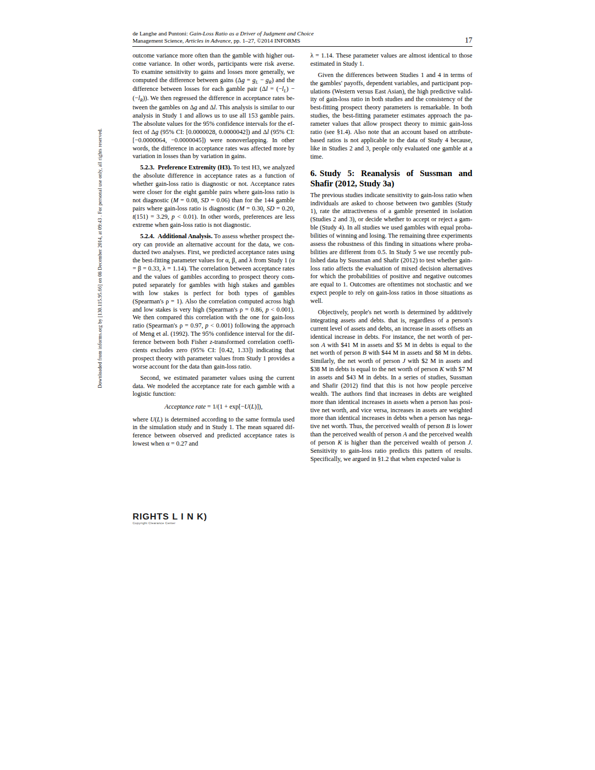Downloaded from informs.org by [130.115.95.66] on 08 December 2014, at 09:43 . For personal use only, all rights reserved.
de Langhe and Puntoni: Gain-Loss Ratio as a Driver of Judgment and Choice
Management Science, Articles in Advance, pp. 1–27, ©2014 INFORMS
17
outcome variance more often than the gamble with higher outcome variance. In other words, participants were risk averse. To examine sensitivity to gains and losses more generally, we computed the difference between gains (Δg = gL − gR) and the difference between losses for each gamble pair (Δl = (−lL) − (−lR)). We then regressed the difference in acceptance rates between the gambles on Δg and Δl. This analysis is similar to our analysis in Study 1 and allows us to use all 153 gamble pairs. The absolute values for the 95% confidence intervals for the effect of Δg (95% CI: [0.0000028, 0.0000042]) and Δl (95% CI: [−0.0000064, −0.0000045]) were nonoverlapping. In other words, the difference in acceptance rates was affected more by variation in losses than by variation in gains.
5.2.3. Preference Extremity (H3). To test H3, we analyzed the absolute difference in acceptance rates as a function of whether gain-loss ratio is diagnostic or not. Acceptance rates were closer for the eight gamble pairs where gain-loss ratio is not diagnostic (M = 0.08, SD = 0.06) than for the 144 gamble pairs where gain-loss ratio is diagnostic (M = 0.30, SD = 0.20, t(151) = 3.29, p < 0.01). In other words, preferences are less extreme when gain-loss ratio is not diagnostic.
5.2.4. Additional Analysis. To assess whether prospect theory can provide an alternative account for the data, we conducted two analyses. First, we predicted acceptance rates using the best-fitting parameter values for α, β, and λ from Study 1 (α = β = 0.33, λ = 1.14). The correlation between acceptance rates and the values of gambles according to prospect theory computed separately for gambles with high stakes and gambles with low stakes is perfect for both types of gambles (Spearman's ρ = 1). Also the correlation computed across high and low stakes is very high (Spearman's ρ = 0.86, p < 0.001). We then compared this correlation with the one for gain-loss ratio (Spearman's ρ = 0.97, p < 0.001) following the approach of Meng et al. (1992). The 95% confidence interval for the difference between both Fisher z-transformed correlation coefficients excludes zero (95% CI: [0.42, 1.33]) indicating that prospect theory with parameter values from Study 1 provides a worse account for the data than gain-loss ratio.
Second, we estimated parameter values using the current data. We modeled the acceptance rate for each gamble with a logistic function:
Acceptance rate = 1/(1 + exp[−U(L)]),
where U(L) is determined according to the same formula used in the simulation study and in Study 1. The mean squared difference between observed and predicted acceptance rates is lowest when α = 0.27 and
λ = 1.14. These parameter values are almost identical to those estimated in Study 1.
Given the differences between Studies 1 and 4 in terms of the gambles' payoffs, dependent variables, and participant populations (Western versus East Asian), the high predictive validity of gain-loss ratio in both studies and the consistency of the best-fitting prospect theory parameters is remarkable. In both studies, the best-fitting parameter estimates approach the parameter values that allow prospect theory to mimic gain-loss ratio (see §1.4). Also note that an account based on attribute-based ratios is not applicable to the data of Study 4 because, like in Studies 2 and 3, people only evaluated one gamble at a time.
6. Study 5: Reanalysis of Sussman and Shafir (2012, Study 3a)
The previous studies indicate sensitivity to gain-loss ratio when individuals are asked to choose between two gambles (Study 1), rate the attractiveness of a gamble presented in isolation (Studies 2 and 3), or decide whether to accept or reject a gamble (Study 4). In all studies we used gambles with equal probabilities of winning and losing. The remaining three experiments assess the robustness of this finding in situations where probabilities are different from 0.5. In Study 5 we use recently published data by Sussman and Shafir (2012) to test whether gain-loss ratio affects the evaluation of mixed decision alternatives for which the probabilities of positive and negative outcomes are equal to 1. Outcomes are oftentimes not stochastic and we expect people to rely on gain-loss ratios in those situations as well.
Objectively, people's net worth is determined by additively integrating assets and debts. that is, regardless of a person's current level of assets and debts, an increase in assets offsets an identical increase in debts. For instance, the net worth of person A with $41 M in assets and $5 M in debts is equal to the net worth of person B with $44 M in assets and $8 M in debts. Similarly, the net worth of person J with $2 M in assets and $38 M in debts is equal to the net worth of person K with $7 M in assets and $43 M in debts. In a series of studies, Sussman and Shafir (2012) find that this is not how people perceive wealth. The authors find that increases in debts are weighted more than identical increases in assets when a person has positive net worth, and vice versa, increases in assets are weighted more than identical increases in debts when a person has negative net worth. Thus, the perceived wealth of person B is lower than the perceived wealth of person A and the perceived wealth of person K is higher than the perceived wealth of person J. Sensitivity to gain-loss ratio predicts this pattern of results. Specifically, we argued in §1.2 that when expected value is
RIGHTS L I N K) Copyright Clearance Center